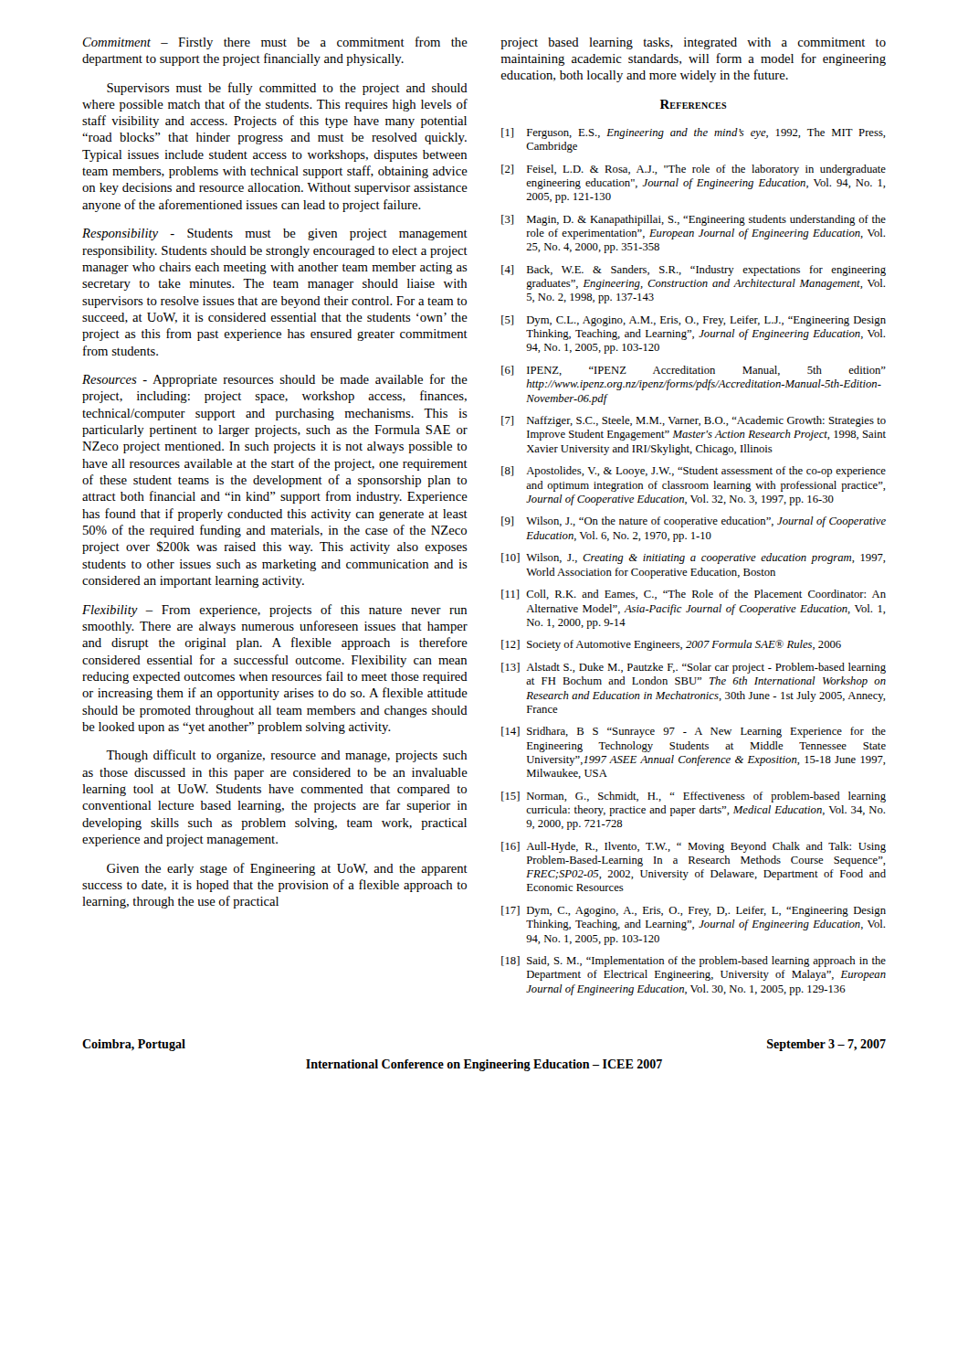Commitment – Firstly there must be a commitment from the department to support the project financially and physically.
Supervisors must be fully committed to the project and should where possible match that of the students. This requires high levels of staff visibility and access. Projects of this type have many potential “road blocks” that hinder progress and must be resolved quickly. Typical issues include student access to workshops, disputes between team members, problems with technical support staff, obtaining advice on key decisions and resource allocation. Without supervisor assistance anyone of the aforementioned issues can lead to project failure.
Responsibility - Students must be given project management responsibility. Students should be strongly encouraged to elect a project manager who chairs each meeting with another team member acting as secretary to take minutes. The team manager should liaise with supervisors to resolve issues that are beyond their control. For a team to succeed, at UoW, it is considered essential that the students ‘own’ the project as this from past experience has ensured greater commitment from students.
Resources - Appropriate resources should be made available for the project, including: project space, workshop access, finances, technical/computer support and purchasing mechanisms. This is particularly pertinent to larger projects, such as the Formula SAE or NZeco project mentioned. In such projects it is not always possible to have all resources available at the start of the project, one requirement of these student teams is the development of a sponsorship plan to attract both financial and “in kind” support from industry. Experience has found that if properly conducted this activity can generate at least 50% of the required funding and materials, in the case of the NZeco project over $200k was raised this way. This activity also exposes students to other issues such as marketing and communication and is considered an important learning activity.
Flexibility – From experience, projects of this nature never run smoothly. There are always numerous unforeseen issues that hamper and disrupt the original plan. A flexible approach is therefore considered essential for a successful outcome. Flexibility can mean reducing expected outcomes when resources fail to meet those required or increasing them if an opportunity arises to do so. A flexible attitude should be promoted throughout all team members and changes should be looked upon as “yet another” problem solving activity.
Though difficult to organize, resource and manage, projects such as those discussed in this paper are considered to be an invaluable learning tool at UoW. Students have commented that compared to conventional lecture based learning, the projects are far superior in developing skills such as problem solving, team work, practical experience and project management.
Given the early stage of Engineering at UoW, and the apparent success to date, it is hoped that the provision of a flexible approach to learning, through the use of practical
project based learning tasks, integrated with a commitment to maintaining academic standards, will form a model for engineering education, both locally and more widely in the future.
References
[1] Ferguson, E.S., Engineering and the mind’s eye, 1992, The MIT Press, Cambridge
[2] Feisel, L.D. & Rosa, A.J., "The role of the laboratory in undergraduate engineering education", Journal of Engineering Education, Vol. 94, No. 1, 2005, pp. 121-130
[3] Magin, D. & Kanapathipillai, S., “Engineering students understanding of the role of experimentation”, European Journal of Engineering Education, Vol. 25, No. 4, 2000, pp. 351-358
[4] Back, W.E. & Sanders, S.R., “Industry expectations for engineering graduates”, Engineering, Construction and Architectural Management, Vol. 5, No. 2, 1998, pp. 137-143
[5] Dym, C.L., Agogino, A.M., Eris, O., Frey, Leifer, L.J., “Engineering Design Thinking, Teaching, and Learning”, Journal of Engineering Education, Vol. 94, No. 1, 2005, pp. 103-120
[6] IPENZ, “IPENZ Accreditation Manual, 5th edition” http://www.ipenz.org.nz/ipenz/forms/pdfs/Accreditation-Manual-5th-Edition-November-06.pdf
[7] Naffziger, S.C., Steele, M.M., Varner, B.O., “Academic Growth: Strategies to Improve Student Engagement” Master's Action Research Project, 1998, Saint Xavier University and IRI/Skylight, Chicago, Illinois
[8] Apostolides, V., & Looye, J.W., “Student assessment of the co-op experience and optimum integration of classroom learning with professional practice”, Journal of Cooperative Education, Vol. 32, No. 3, 1997, pp. 16-30
[9] Wilson, J., “On the nature of cooperative education”, Journal of Cooperative Education, Vol. 6, No. 2, 1970, pp. 1-10
[10] Wilson, J., Creating & initiating a cooperative education program, 1997, World Association for Cooperative Education, Boston
[11] Coll, R.K. and Eames, C., “The Role of the Placement Coordinator: An Alternative Model”, Asia-Pacific Journal of Cooperative Education, Vol. 1, No. 1, 2000, pp. 9-14
[12] Society of Automotive Engineers, 2007 Formula SAE® Rules, 2006
[13] Alstadt S., Duke M., Pautzke F,. “Solar car project - Problem-based learning at FH Bochum and London SBU” The 6th International Workshop on Research and Education in Mechatronics, 30th June - 1st July 2005, Annecy, France
[14] Sridhara, B S “Sunrayce 97 - A New Learning Experience for the Engineering Technology Students at Middle Tennessee State University”,1997 ASEE Annual Conference & Exposition, 15-18 June 1997, Milwaukee, USA
[15] Norman, G., Schmidt, H., “ Effectiveness of problem-based learning curricula: theory, practice and paper darts”, Medical Education, Vol. 34, No. 9, 2000, pp. 721-728
[16] Aull-Hyde, R., Ilvento, T.W., “ Moving Beyond Chalk and Talk: Using Problem-Based-Learning In a Research Methods Course Sequence”, FREC;SP02-05, 2002, University of Delaware, Department of Food and Economic Resources
[17] Dym, C., Agogino, A., Eris, O., Frey, D,. Leifer, L, “Engineering Design Thinking, Teaching, and Learning”, Journal of Engineering Education, Vol. 94, No. 1, 2005, pp. 103-120
[18] Said, S. M., “Implementation of the problem-based learning approach in the Department of Electrical Engineering, University of Malaya”, European Journal of Engineering Education, Vol. 30, No. 1, 2005, pp. 129-136
Coimbra, Portugal September 3 – 7, 2007
International Conference on Engineering Education – ICEE 2007